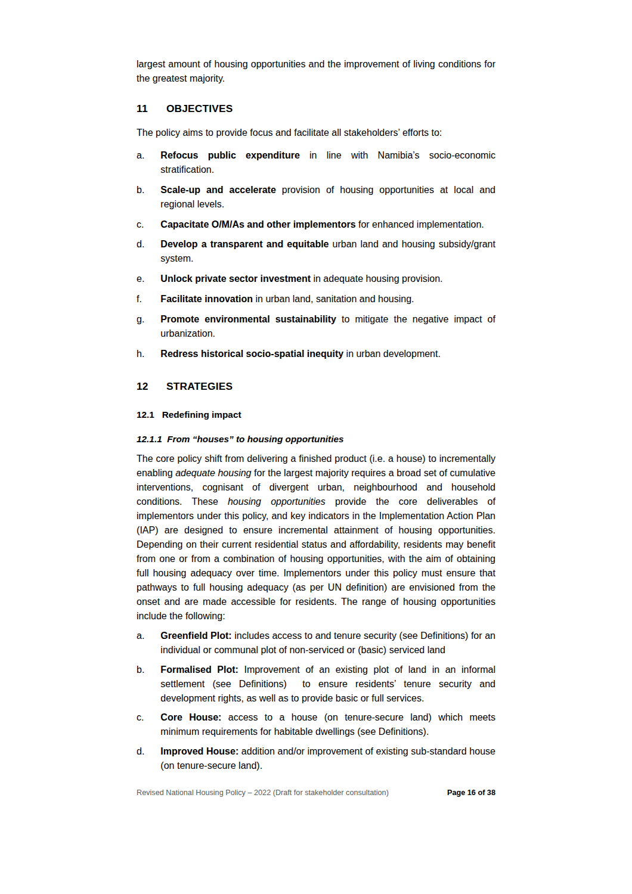largest amount of housing opportunities and the improvement of living conditions for the greatest majority.
11 OBJECTIVES
The policy aims to provide focus and facilitate all stakeholders’ efforts to:
a. Refocus public expenditure in line with Namibia’s socio-economic stratification.
b. Scale-up and accelerate provision of housing opportunities at local and regional levels.
c. Capacitate O/M/As and other implementors for enhanced implementation.
d. Develop a transparent and equitable urban land and housing subsidy/grant system.
e. Unlock private sector investment in adequate housing provision.
f. Facilitate innovation in urban land, sanitation and housing.
g. Promote environmental sustainability to mitigate the negative impact of urbanization.
h. Redress historical socio-spatial inequity in urban development.
12 STRATEGIES
12.1 Redefining impact
12.1.1 From “houses” to housing opportunities
The core policy shift from delivering a finished product (i.e. a house) to incrementally enabling adequate housing for the largest majority requires a broad set of cumulative interventions, cognisant of divergent urban, neighbourhood and household conditions. These housing opportunities provide the core deliverables of implementors under this policy, and key indicators in the Implementation Action Plan (IAP) are designed to ensure incremental attainment of housing opportunities. Depending on their current residential status and affordability, residents may benefit from one or from a combination of housing opportunities, with the aim of obtaining full housing adequacy over time. Implementors under this policy must ensure that pathways to full housing adequacy (as per UN definition) are envisioned from the onset and are made accessible for residents. The range of housing opportunities include the following:
a. Greenfield Plot: includes access to and tenure security (see Definitions) for an individual or communal plot of non-serviced or (basic) serviced land
b. Formalised Plot: Improvement of an existing plot of land in an informal settlement (see Definitions) to ensure residents’ tenure security and development rights, as well as to provide basic or full services.
c. Core House: access to a house (on tenure-secure land) which meets minimum requirements for habitable dwellings (see Definitions).
d. Improved House: addition and/or improvement of existing sub-standard house (on tenure-secure land).
Revised National Housing Policy – 2022 (Draft for stakeholder consultation) Page 16 of 38